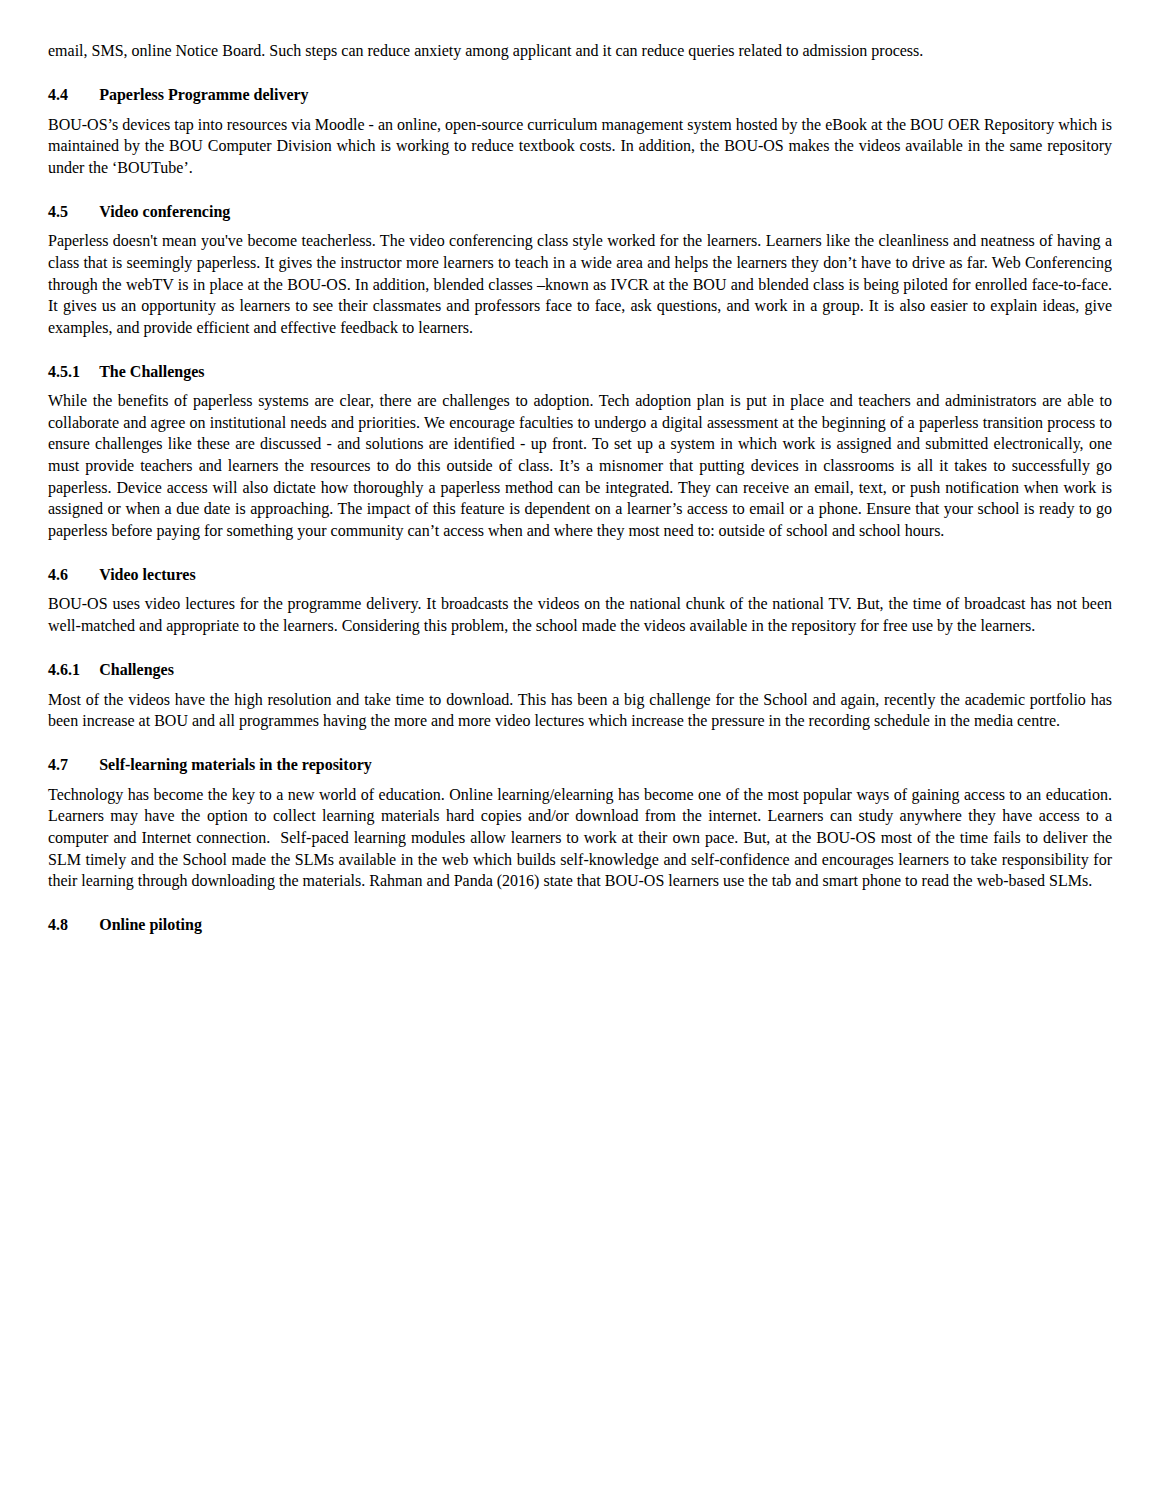email, SMS, online Notice Board. Such steps can reduce anxiety among applicant and it can reduce queries related to admission process.
4.4 Paperless Programme delivery
BOU-OS’s devices tap into resources via Moodle - an online, open-source curriculum management system hosted by the eBook at the BOU OER Repository which is maintained by the BOU Computer Division which is working to reduce textbook costs. In addition, the BOU-OS makes the videos available in the same repository under the ‘BOUTube’.
4.5 Video conferencing
Paperless doesn't mean you've become teacherless. The video conferencing class style worked for the learners. Learners like the cleanliness and neatness of having a class that is seemingly paperless. It gives the instructor more learners to teach in a wide area and helps the learners they don’t have to drive as far. Web Conferencing through the webTV is in place at the BOU-OS. In addition, blended classes –known as IVCR at the BOU and blended class is being piloted for enrolled face-to-face. It gives us an opportunity as learners to see their classmates and professors face to face, ask questions, and work in a group. It is also easier to explain ideas, give examples, and provide efficient and effective feedback to learners.
4.5.1 The Challenges
While the benefits of paperless systems are clear, there are challenges to adoption. Tech adoption plan is put in place and teachers and administrators are able to collaborate and agree on institutional needs and priorities. We encourage faculties to undergo a digital assessment at the beginning of a paperless transition process to ensure challenges like these are discussed - and solutions are identified - up front. To set up a system in which work is assigned and submitted electronically, one must provide teachers and learners the resources to do this outside of class. It’s a misnomer that putting devices in classrooms is all it takes to successfully go paperless. Device access will also dictate how thoroughly a paperless method can be integrated. They can receive an email, text, or push notification when work is assigned or when a due date is approaching. The impact of this feature is dependent on a learner’s access to email or a phone. Ensure that your school is ready to go paperless before paying for something your community can’t access when and where they most need to: outside of school and school hours.
4.6 Video lectures
BOU-OS uses video lectures for the programme delivery. It broadcasts the videos on the national chunk of the national TV. But, the time of broadcast has not been well-matched and appropriate to the learners. Considering this problem, the school made the videos available in the repository for free use by the learners.
4.6.1 Challenges
Most of the videos have the high resolution and take time to download. This has been a big challenge for the School and again, recently the academic portfolio has been increase at BOU and all programmes having the more and more video lectures which increase the pressure in the recording schedule in the media centre.
4.7 Self-learning materials in the repository
Technology has become the key to a new world of education. Online learning/elearning has become one of the most popular ways of gaining access to an education. Learners may have the option to collect learning materials hard copies and/or download from the internet. Learners can study anywhere they have access to a computer and Internet connection. Self-paced learning modules allow learners to work at their own pace. But, at the BOU-OS most of the time fails to deliver the SLM timely and the School made the SLMs available in the web which builds self-knowledge and self-confidence and encourages learners to take responsibility for their learning through downloading the materials. Rahman and Panda (2016) state that BOU-OS learners use the tab and smart phone to read the web-based SLMs.
4.8 Online piloting